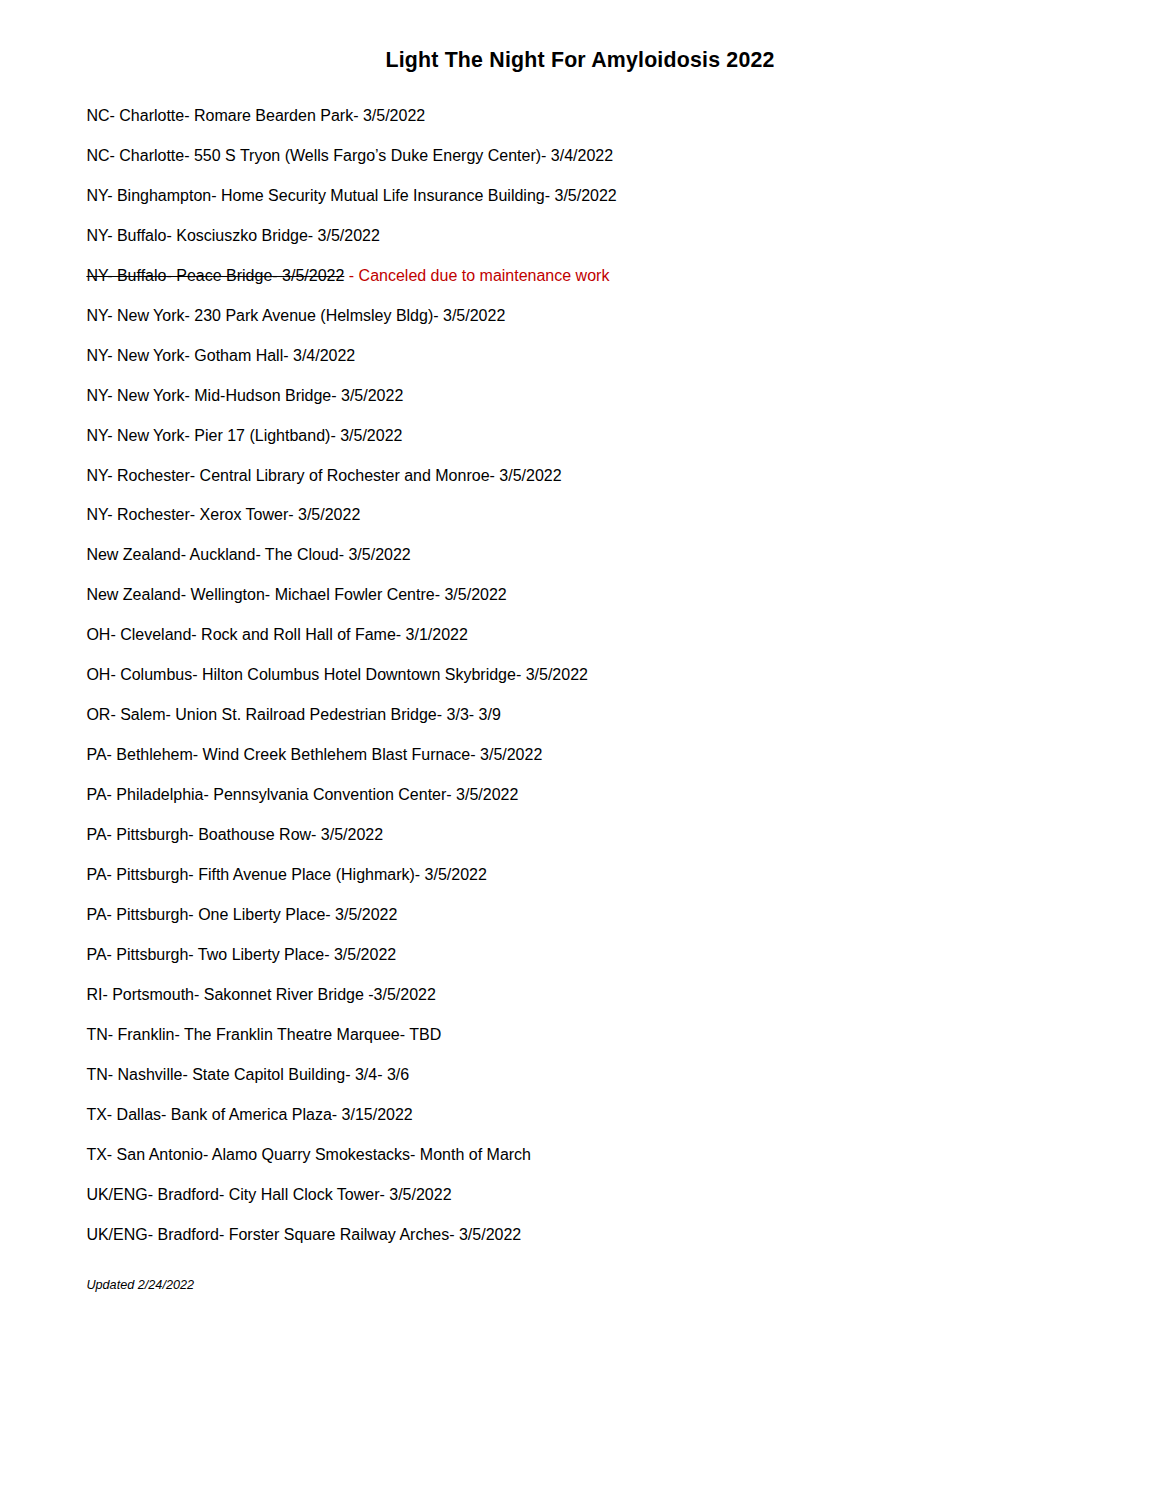Light The Night For Amyloidosis 2022
NC- Charlotte- Romare Bearden Park- 3/5/2022
NC- Charlotte- 550 S Tryon (Wells Fargo’s Duke Energy Center)- 3/4/2022
NY- Binghampton- Home Security Mutual Life Insurance Building- 3/5/2022
NY- Buffalo- Kosciuszko Bridge- 3/5/2022
NY- Buffalo- Peace Bridge- 3/5/2022 - Canceled due to maintenance work
NY- New York- 230 Park Avenue (Helmsley Bldg)- 3/5/2022
NY- New York- Gotham Hall- 3/4/2022
NY- New York- Mid-Hudson Bridge- 3/5/2022
NY- New York- Pier 17 (Lightband)- 3/5/2022
NY- Rochester- Central Library of Rochester and Monroe- 3/5/2022
NY- Rochester- Xerox Tower- 3/5/2022
New Zealand- Auckland- The Cloud- 3/5/2022
New Zealand- Wellington- Michael Fowler Centre- 3/5/2022
OH- Cleveland- Rock and Roll Hall of Fame- 3/1/2022
OH- Columbus- Hilton Columbus Hotel Downtown Skybridge- 3/5/2022
OR- Salem- Union St. Railroad Pedestrian Bridge- 3/3- 3/9
PA- Bethlehem- Wind Creek Bethlehem Blast Furnace- 3/5/2022
PA- Philadelphia- Pennsylvania Convention Center- 3/5/2022
PA- Pittsburgh- Boathouse Row- 3/5/2022
PA- Pittsburgh- Fifth Avenue Place (Highmark)- 3/5/2022
PA- Pittsburgh- One Liberty Place- 3/5/2022
PA- Pittsburgh- Two Liberty Place- 3/5/2022
RI- Portsmouth- Sakonnet River Bridge -3/5/2022
TN- Franklin- The Franklin Theatre Marquee- TBD
TN- Nashville- State Capitol Building- 3/4- 3/6
TX- Dallas- Bank of America Plaza- 3/15/2022
TX- San Antonio- Alamo Quarry Smokestacks- Month of March
UK/ENG- Bradford- City Hall Clock Tower- 3/5/2022
UK/ENG- Bradford- Forster Square Railway Arches- 3/5/2022
Updated 2/24/2022